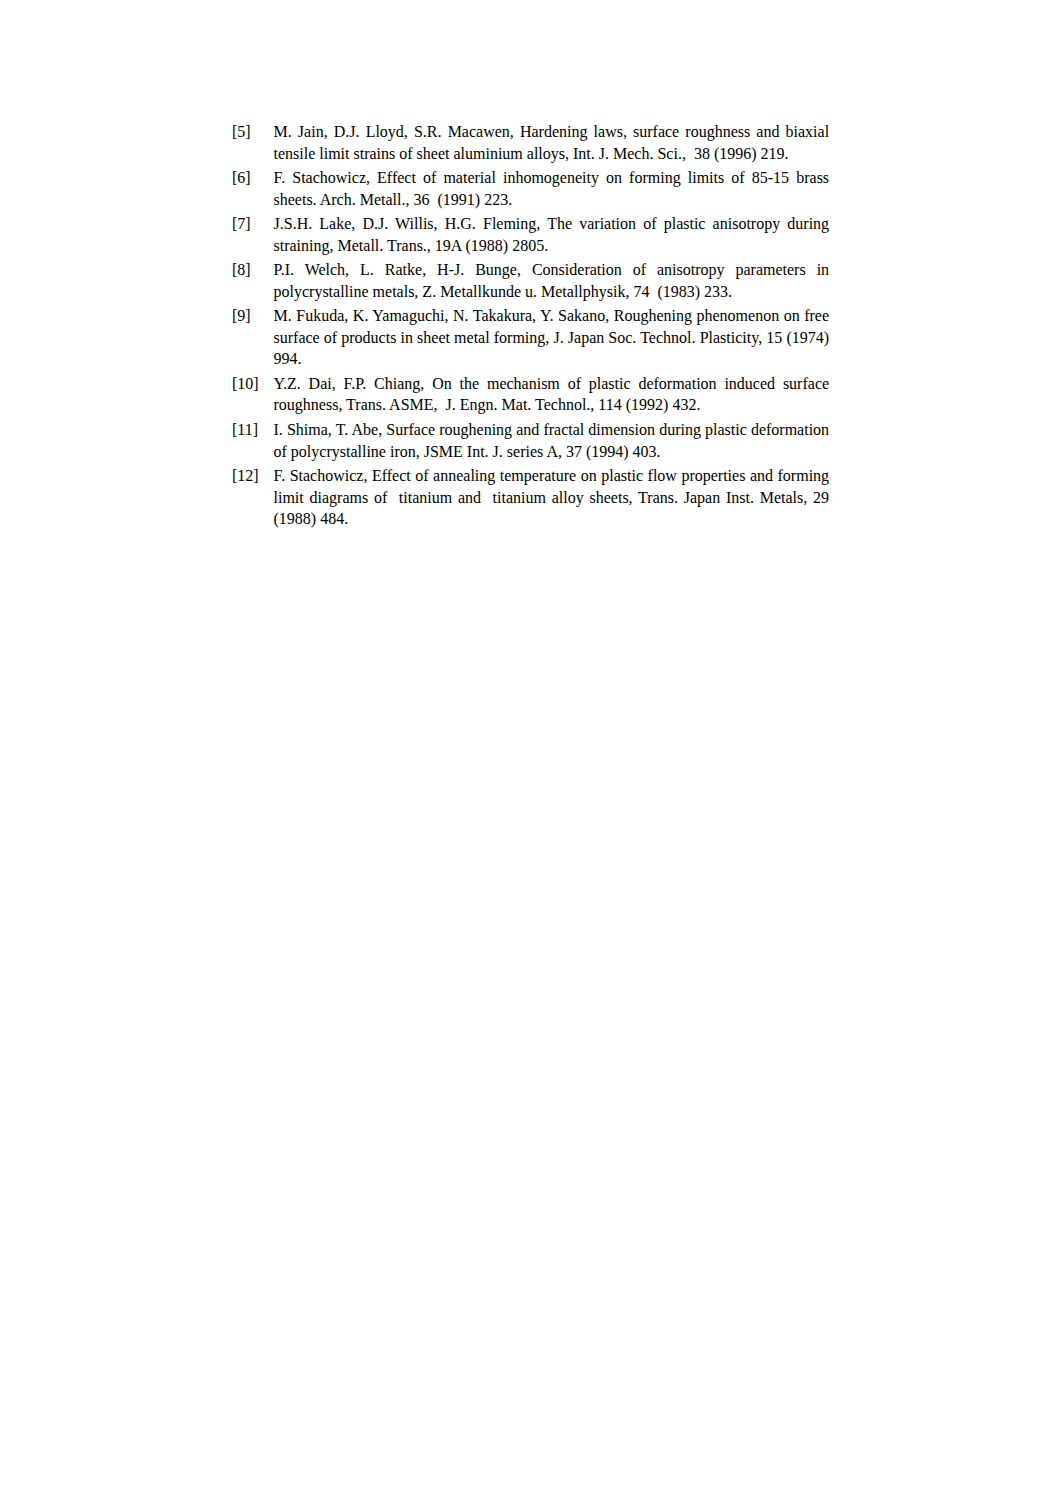[5] M. Jain, D.J. Lloyd, S.R. Macawen, Hardening laws, surface roughness and biaxial tensile limit strains of sheet aluminium alloys, Int. J. Mech. Sci., 38 (1996) 219.
[6] F. Stachowicz, Effect of material inhomogeneity on forming limits of 85-15 brass sheets. Arch. Metall., 36 (1991) 223.
[7] J.S.H. Lake, D.J. Willis, H.G. Fleming, The variation of plastic anisotropy during straining, Metall. Trans., 19A (1988) 2805.
[8] P.I. Welch, L. Ratke, H-J. Bunge, Consideration of anisotropy parameters in polycrystalline metals, Z. Metallkunde u. Metallphysik, 74 (1983) 233.
[9] M. Fukuda, K. Yamaguchi, N. Takakura, Y. Sakano, Roughening phenomenon on free surface of products in sheet metal forming, J. Japan Soc. Technol. Plasticity, 15 (1974) 994.
[10] Y.Z. Dai, F.P. Chiang, On the mechanism of plastic deformation induced surface roughness, Trans. ASME, J. Engn. Mat. Technol., 114 (1992) 432.
[11] I. Shima, T. Abe, Surface roughening and fractal dimension during plastic deformation of polycrystalline iron, JSME Int. J. series A, 37 (1994) 403.
[12] F. Stachowicz, Effect of annealing temperature on plastic flow properties and forming limit diagrams of titanium and titanium alloy sheets, Trans. Japan Inst. Metals, 29 (1988) 484.